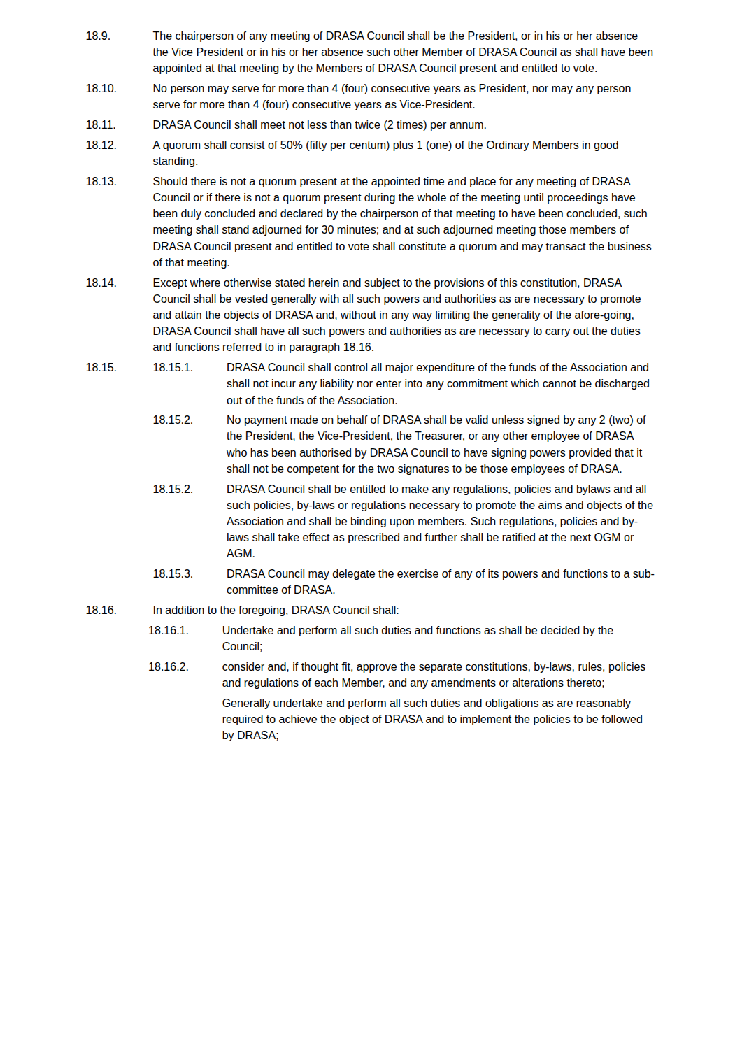18.9.
The chairperson of any meeting of DRASA Council shall be the President, or in his or her absence the Vice President or in his or her absence such other Member of DRASA Council as shall have been appointed at that meeting by the Members of DRASA Council present and entitled to vote.
18.10.
No person may serve for more than 4 (four) consecutive years as President, nor may any person serve for more than 4 (four) consecutive years as Vice-President.
18.11.
DRASA Council shall meet not less than twice (2 times) per annum.
18.12.
A quorum shall consist of 50% (fifty per centum) plus 1 (one) of the Ordinary Members in good standing.
18.13.
Should there is not a quorum present at the appointed time and place for any meeting of DRASA Council or if there is not a quorum present during the whole of the meeting until proceedings have been duly concluded and declared by the chairperson of that meeting to have been concluded, such meeting shall stand adjourned for 30 minutes; and at such adjourned meeting those members of DRASA Council present and entitled to vote shall constitute a quorum and may transact the business of that meeting.
18.14.
Except where otherwise stated herein and subject to the provisions of this constitution, DRASA Council shall be vested generally with all such powers and authorities as are necessary to promote and attain the objects of DRASA and, without in any way limiting the generality of the afore-going, DRASA Council shall have all such powers and authorities as are necessary to carry out the duties and functions referred to in paragraph 18.16.
18.15.
18.15.1.
DRASA Council shall control all major expenditure of the funds of the Association and shall not incur any liability nor enter into any commitment which cannot be discharged out of the funds of the Association.
18.15.2.
No payment made on behalf of DRASA shall be valid unless signed by any 2 (two) of the President, the Vice-President, the Treasurer, or any other employee of DRASA who has been authorised by DRASA Council to have signing powers provided that it shall not be competent for the two signatures to be those employees of DRASA.
18.15.2.
DRASA Council shall be entitled to make any regulations, policies and bylaws and all such policies, by-laws or regulations necessary to promote the aims and objects of the Association and shall be binding upon members. Such regulations, policies and by-laws shall take effect as prescribed and further shall be ratified at the next OGM or AGM.
18.15.3.
DRASA Council may delegate the exercise of any of its powers and functions to a sub-committee of DRASA.
18.16.
In addition to the foregoing, DRASA Council shall:
18.16.1.
Undertake and perform all such duties and functions as shall be decided by the Council;
18.16.2.
consider and, if thought fit, approve the separate constitutions, by-laws, rules, policies and regulations of each Member, and any amendments or alterations thereto;
Generally undertake and perform all such duties and obligations as are reasonably required to achieve the object of DRASA and to implement the policies to be followed by DRASA;